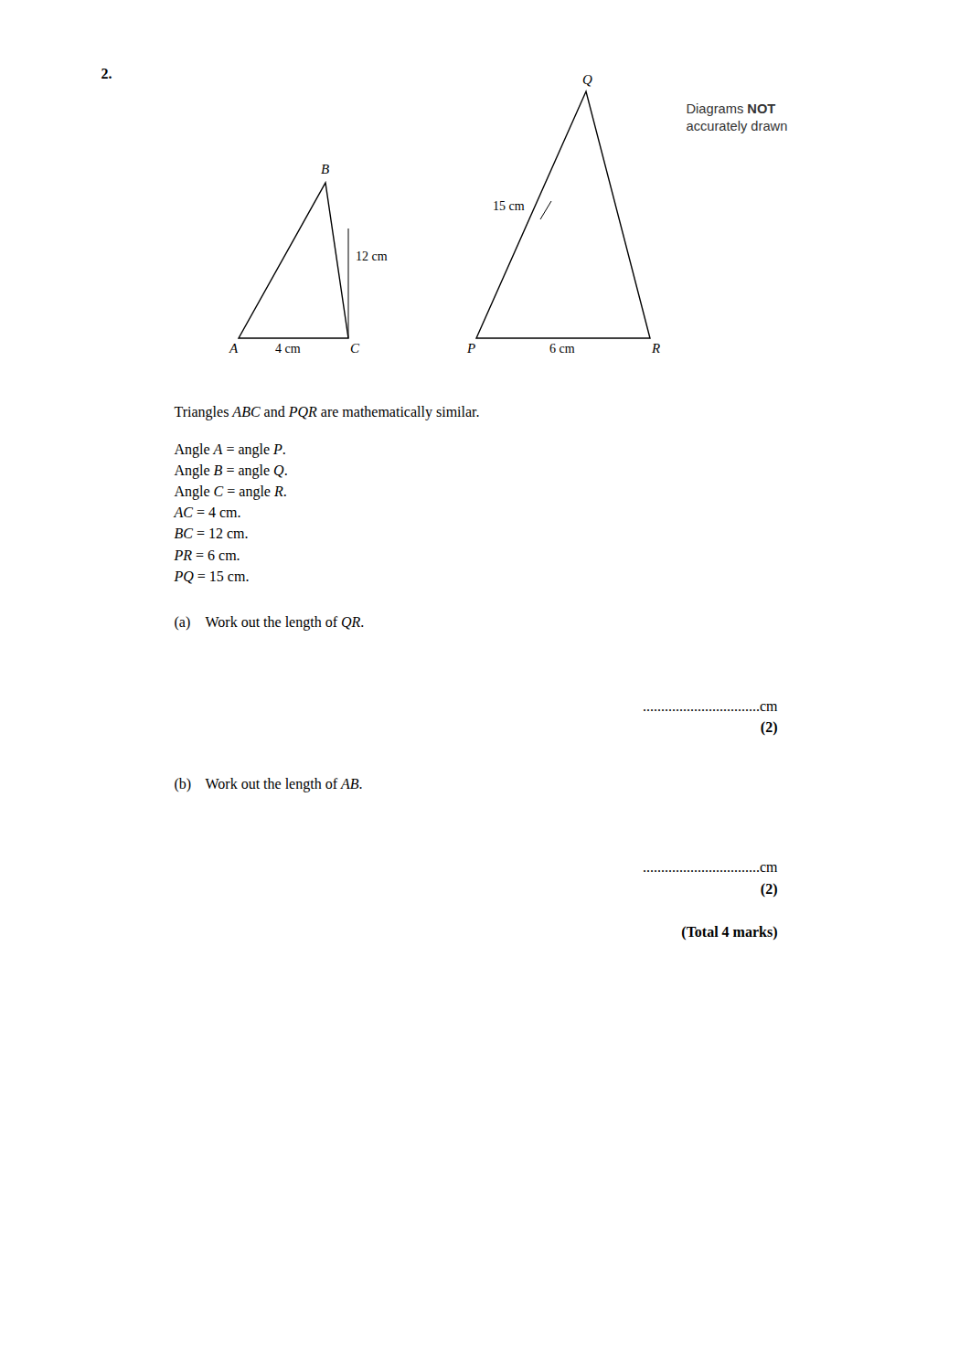2.
Diagrams NOT
accurately drawn
A C B 4 cm 12 cm P R Q 6 cm 15 cm
Triangles ABC and PQR are mathematically similar.
Angle A = angle P.
Angle B = angle Q.
Angle C = angle R.
AC = 4 cm.
BC = 12 cm.
PR = 6 cm.
PQ = 15 cm.
(a) Work out the length of QR.
................................cm
(2)
(b) Work out the length of AB.
................................cm
(2)
(Total 4 marks)